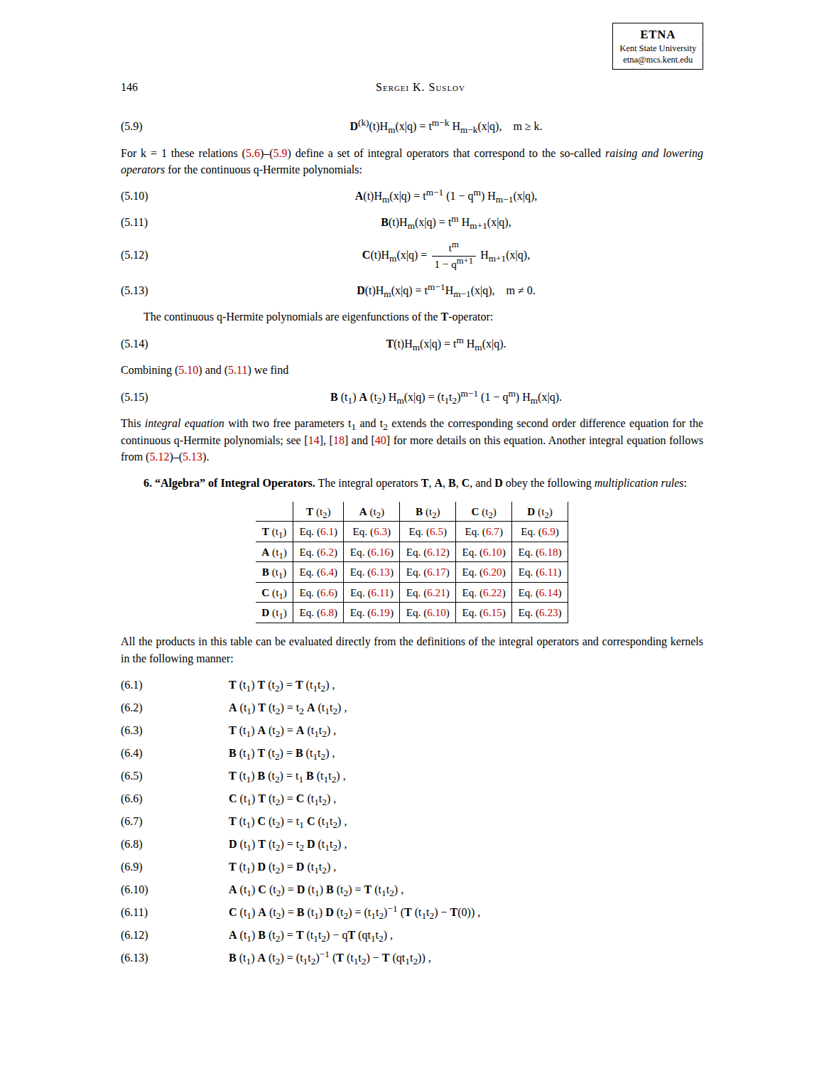ETNA
Kent State University
etna@mcs.kent.edu
146
Sergei K. Suslov
(5.9) D(k)(t)Hm(x|q) = tm−k Hm−k(x|q), m ≥ k.
For k = 1 these relations (5.6)–(5.9) define a set of integral operators that correspond to the so-called raising and lowering operators for the continuous q-Hermite polynomials:
(5.10) A(t)Hm(x|q) = tm−1 (1 − qm) Hm−1(x|q),
(5.11) B(t)Hm(x|q) = tm Hm+1(x|q),
(5.12) C(t)Hm(x|q) = tm 1 − qm+1 Hm+1(x|q),
(5.13) D(t)Hm(x|q) = tm−1Hm−1(x|q), m ≠ 0.
The continuous q-Hermite polynomials are eigenfunctions of the T-operator:
(5.14) T(t)Hm(x|q) = tm Hm(x|q).
Combining (5.10) and (5.11) we find
(5.15) B (t1) A (t2) Hm(x|q) = (t1t2)m−1 (1 − qm) Hm(x|q).
This integral equation with two free parameters t1 and t2 extends the corresponding second order difference equation for the continuous q-Hermite polynomials; see [14], [18] and [40] for more details on this equation. Another integral equation follows from (5.12)–(5.13).
6. “Algebra” of Integral Operators. The integral operators T, A, B, C, and D obey the following multiplication rules:
| | T (t 2 ) | A (t 2 ) | B (t 2 ) | C (t 2 ) | D (t 2 ) |
| T (t 1 ) | Eq. ( 6.1 ) | Eq. ( 6.3 ) | Eq. ( 6.5 ) | Eq. ( 6.7 ) | Eq. ( 6.9 ) |
| A (t 1 ) | Eq. ( 6.2 ) | Eq. ( 6.16 ) | Eq. ( 6.12 ) | Eq. ( 6.10 ) | Eq. ( 6.18 ) |
| B (t 1 ) | Eq. ( 6.4 ) | Eq. ( 6.13 ) | Eq. ( 6.17 ) | Eq. ( 6.20 ) | Eq. ( 6.11 ) |
| C (t 1 ) | Eq. ( 6.6 ) | Eq. ( 6.11 ) | Eq. ( 6.21 ) | Eq. ( 6.22 ) | Eq. ( 6.14 ) |
| D (t 1 ) | Eq. ( 6.8 ) | Eq. ( 6.19 ) | Eq. ( 6.10 ) | Eq. ( 6.15 ) | Eq. ( 6.23 ) |
All the products in this table can be evaluated directly from the definitions of the integral operators and corresponding kernels in the following manner:
(6.1) T (t1) T (t2) = T (t1t2) ,
(6.2) A (t1) T (t2) = t2 A (t1t2) ,
(6.3) T (t1) A (t2) = A (t1t2) ,
(6.4) B (t1) T (t2) = B (t1t2) ,
(6.5) T (t1) B (t2) = t1 B (t1t2) ,
(6.6) C (t1) T (t2) = C (t1t2) ,
(6.7) T (t1) C (t2) = t1 C (t1t2) ,
(6.8) D (t1) T (t2) = t2 D (t1t2) ,
(6.9) T (t1) D (t2) = D (t1t2) ,
(6.10) A (t1) C (t2) = D (t1) B (t2) = T (t1t2) ,
(6.11) C (t1) A (t2) = B (t1) D (t2) = (t1t2)−1 (T (t1t2) − T(0)) ,
(6.12) A (t1) B (t2) = T (t1t2) − qT (qt1t2) ,
(6.13) B (t1) A (t2) = (t1t2)−1 (T (t1t2) − T (qt1t2)) ,